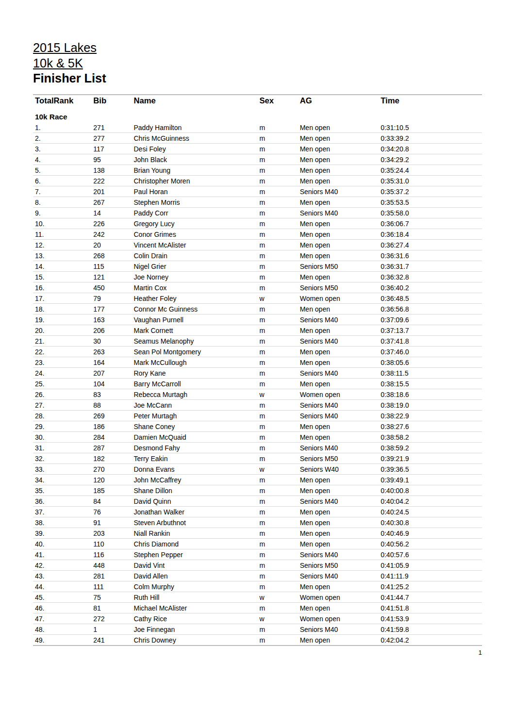2015 Lakes
10k & 5K
Finisher List
| TotalRank | Bib | Name | Sex | AG | Time |
| --- | --- | --- | --- | --- | --- |
| 10k Race |
| 1. | 271 | Paddy Hamilton | m | Men open | 0:31:10.5 |
| 2. | 277 | Chris McGuinness | m | Men open | 0:33:39.2 |
| 3. | 117 | Desi Foley | m | Men open | 0:34:20.8 |
| 4. | 95 | John Black | m | Men open | 0:34:29.2 |
| 5. | 138 | Brian Young | m | Men open | 0:35:24.4 |
| 6. | 222 | Christopher Moren | m | Men open | 0:35:31.0 |
| 7. | 201 | Paul Horan | m | Seniors M40 | 0:35:37.2 |
| 8. | 267 | Stephen Morris | m | Men open | 0:35:53.5 |
| 9. | 14 | Paddy Corr | m | Seniors M40 | 0:35:58.0 |
| 10. | 226 | Gregory Lucy | m | Men open | 0:36:06.7 |
| 11. | 242 | Conor Grimes | m | Men open | 0:36:18.4 |
| 12. | 20 | Vincent McAlister | m | Men open | 0:36:27.4 |
| 13. | 268 | Colin Drain | m | Men open | 0:36:31.6 |
| 14. | 115 | Nigel Grier | m | Seniors M50 | 0:36:31.7 |
| 15. | 121 | Joe Norney | m | Men open | 0:36:32.8 |
| 16. | 450 | Martin Cox | m | Seniors M50 | 0:36:40.2 |
| 17. | 79 | Heather Foley | w | Women open | 0:36:48.5 |
| 18. | 177 | Connor Mc Guinness | m | Men open | 0:36:56.8 |
| 19. | 163 | Vaughan Purnell | m | Seniors M40 | 0:37:09.6 |
| 20. | 206 | Mark Cornett | m | Men open | 0:37:13.7 |
| 21. | 30 | Seamus Melanophy | m | Seniors M40 | 0:37:41.8 |
| 22. | 263 | Sean Pol Montgomery | m | Men open | 0:37:46.0 |
| 23. | 164 | Mark McCullough | m | Men open | 0:38:05.6 |
| 24. | 207 | Rory Kane | m | Seniors M40 | 0:38:11.5 |
| 25. | 104 | Barry McCarroll | m | Men open | 0:38:15.5 |
| 26. | 83 | Rebecca Murtagh | w | Women open | 0:38:18.6 |
| 27. | 88 | Joe McCann | m | Seniors M40 | 0:38:19.0 |
| 28. | 269 | Peter Murtagh | m | Seniors M40 | 0:38:22.9 |
| 29. | 186 | Shane Coney | m | Men open | 0:38:27.6 |
| 30. | 284 | Damien McQuaid | m | Men open | 0:38:58.2 |
| 31. | 287 | Desmond Fahy | m | Seniors M40 | 0:38:59.2 |
| 32. | 182 | Terry Eakin | m | Seniors M50 | 0:39:21.9 |
| 33. | 270 | Donna Evans | w | Seniors W40 | 0:39:36.5 |
| 34. | 120 | John McCaffrey | m | Men open | 0:39:49.1 |
| 35. | 185 | Shane Dillon | m | Men open | 0:40:00.8 |
| 36. | 84 | David Quinn | m | Seniors M40 | 0:40:04.2 |
| 37. | 76 | Jonathan Walker | m | Men open | 0:40:24.5 |
| 38. | 91 | Steven Arbuthnot | m | Men open | 0:40:30.8 |
| 39. | 203 | Niall Rankin | m | Men open | 0:40:46.9 |
| 40. | 110 | Chris Diamond | m | Men open | 0:40:56.2 |
| 41. | 116 | Stephen Pepper | m | Seniors M40 | 0:40:57.6 |
| 42. | 448 | David Vint | m | Seniors M50 | 0:41:05.9 |
| 43. | 281 | David Allen | m | Seniors M40 | 0:41:11.9 |
| 44. | 111 | Colm Murphy | m | Men open | 0:41:25.2 |
| 45. | 75 | Ruth Hill | w | Women open | 0:41:44.7 |
| 46. | 81 | Michael McAlister | m | Men open | 0:41:51.8 |
| 47. | 272 | Cathy Rice | w | Women open | 0:41:53.9 |
| 48. | 1 | Joe Finnegan | m | Seniors M40 | 0:41:59.8 |
| 49. | 241 | Chris Downey | m | Men open | 0:42:04.2 |
1